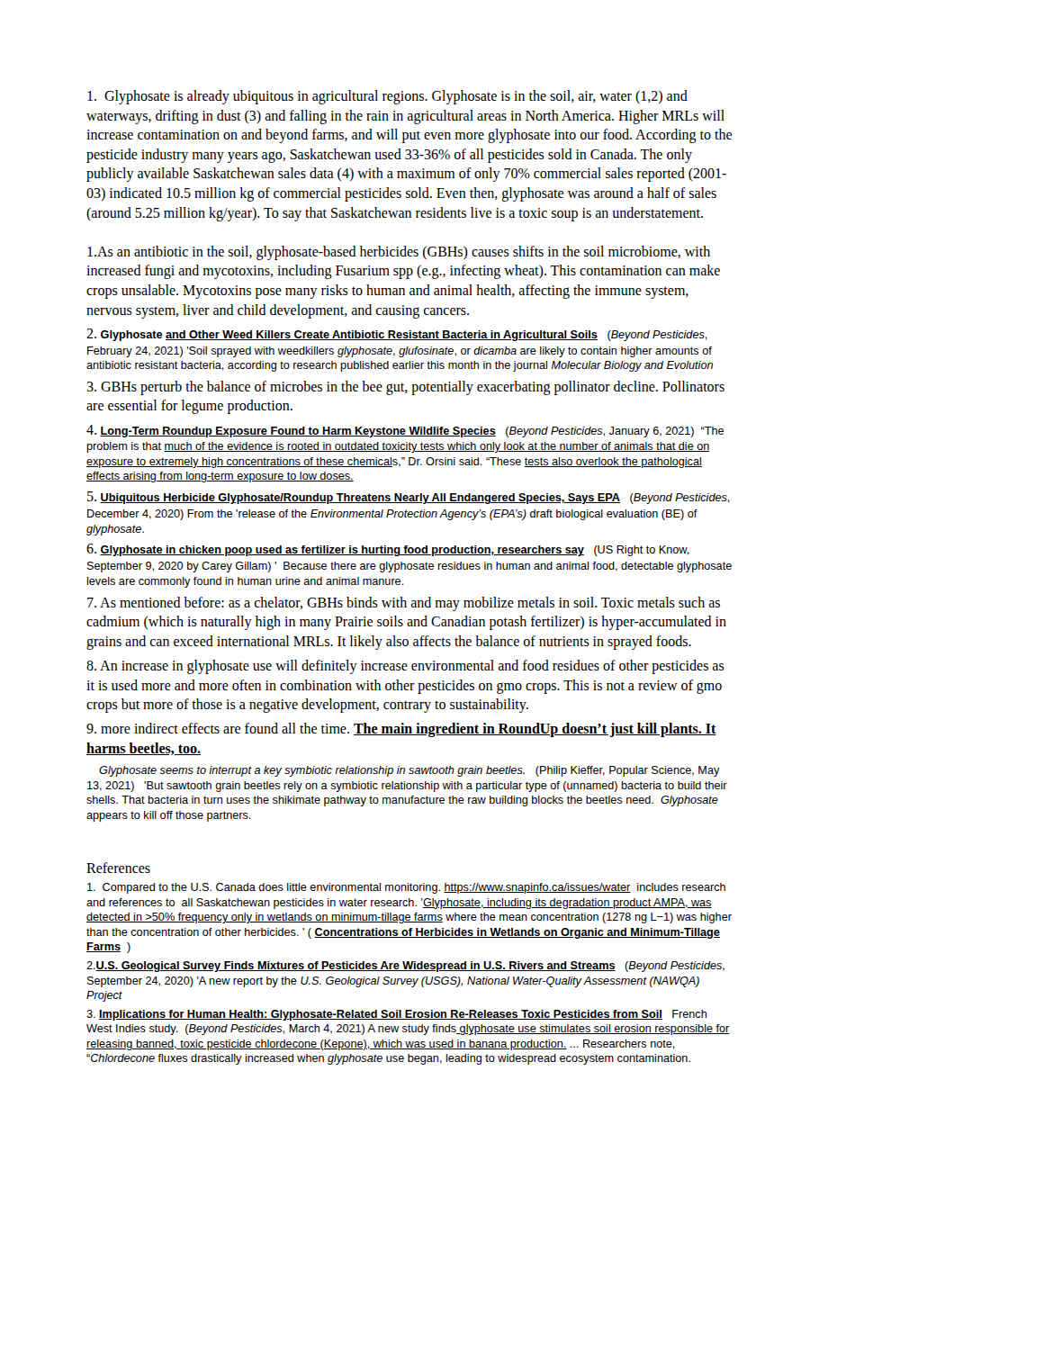1. Glyphosate is already ubiquitous in agricultural regions. Glyphosate is in the soil, air, water (1,2) and waterways, drifting in dust (3) and falling in the rain in agricultural areas in North America. Higher MRLs will increase contamination on and beyond farms, and will put even more glyphosate into our food. According to the pesticide industry many years ago, Saskatchewan used 33-36% of all pesticides sold in Canada. The only publicly available Saskatchewan sales data (4) with a maximum of only 70% commercial sales reported (2001-03) indicated 10.5 million kg of commercial pesticides sold. Even then, glyphosate was around a half of sales (around 5.25 million kg/year). To say that Saskatchewan residents live is a toxic soup is an understatement.
1.As an antibiotic in the soil, glyphosate-based herbicides (GBHs) causes shifts in the soil microbiome, with increased fungi and mycotoxins, including Fusarium spp (e.g., infecting wheat). This contamination can make crops unsalable. Mycotoxins pose many risks to human and animal health, affecting the immune system, nervous system, liver and child development, and causing cancers.
2. Glyphosate and Other Weed Killers Create Antibiotic Resistant Bacteria in Agricultural Soils (Beyond Pesticides, February 24, 2021) 'Soil sprayed with weedkillers glyphosate, glufosinate, or dicamba are likely to contain higher amounts of antibiotic resistant bacteria, according to research published earlier this month in the journal Molecular Biology and Evolution
3. GBHs perturb the balance of microbes in the bee gut, potentially exacerbating pollinator decline. Pollinators are essential for legume production.
4. Long-Term Roundup Exposure Found to Harm Keystone Wildlife Species (Beyond Pesticides, January 6, 2021) “The problem is that much of the evidence is rooted in outdated toxicity tests which only look at the number of animals that die on exposure to extremely high concentrations of these chemicals,” Dr. Orsini said. “These tests also overlook the pathological effects arising from long-term exposure to low doses.
5. Ubiquitous Herbicide Glyphosate/Roundup Threatens Nearly All Endangered Species, Says EPA (Beyond Pesticides, December 4, 2020) From the 'release of the Environmental Protection Agency’s (EPA’s) draft biological evaluation (BE) of glyphosate.
6. Glyphosate in chicken poop used as fertilizer is hurting food production, researchers say (US Right to Know, September 9, 2020 by Carey Gillam) ' Because there are glyphosate residues in human and animal food, detectable glyphosate levels are commonly found in human urine and animal manure.
7. As mentioned before: as a chelator, GBHs binds with and may mobilize metals in soil. Toxic metals such as cadmium (which is naturally high in many Prairie soils and Canadian potash fertilizer) is hyper-accumulated in grains and can exceed international MRLs. It likely also affects the balance of nutrients in sprayed foods.
8. An increase in glyphosate use will definitely increase environmental and food residues of other pesticides as it is used more and more often in combination with other pesticides on gmo crops. This is not a review of gmo crops but more of those is a negative development, contrary to sustainability.
9. more indirect effects are found all the time. The main ingredient in RoundUp doesn’t just kill plants. It harms beetles, too.
Glyphosate seems to interrupt a key symbiotic relationship in sawtooth grain beetles. (Philip Kieffer, Popular Science, May 13, 2021) 'But sawtooth grain beetles rely on a symbiotic relationship with a particular type of (unnamed) bacteria to build their shells. That bacteria in turn uses the shikimate pathway to manufacture the raw building blocks the beetles need. Glyphosate appears to kill off those partners.
References
1. Compared to the U.S. Canada does little environmental monitoring. https://www.snapinfo.ca/issues/water includes research and references to all Saskatchewan pesticides in water research. 'Glyphosate, including its degradation product AMPA, was detected in >50% frequency only in wetlands on minimum-tillage farms where the mean concentration (1278 ng L−1) was higher than the concentration of other herbicides. ' ( Concentrations of Herbicides in Wetlands on Organic and Minimum-Tillage Farms )
2.U.S. Geological Survey Finds Mixtures of Pesticides Are Widespread in U.S. Rivers and Streams (Beyond Pesticides, September 24, 2020) 'A new report by the U.S. Geological Survey (USGS), National Water-Quality Assessment (NAWQA) Project
3. Implications for Human Health: Glyphosate-Related Soil Erosion Re-Releases Toxic Pesticides from Soil French West Indies study. (Beyond Pesticides, March 4, 2021) A new study finds glyphosate use stimulates soil erosion responsible for releasing banned, toxic pesticide chlordecone (Kepone), which was used in banana production. ... Researchers note, “Chlordecone fluxes drastically increased when glyphosate use began, leading to widespread ecosystem contamination.